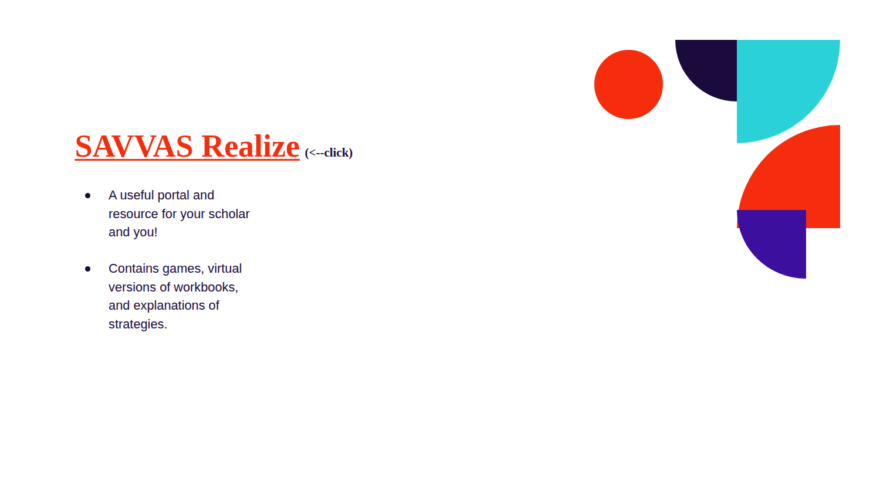SAVVAS Realize(<--click)
A useful portal and resource for your scholar and you!
Contains games, virtual versions of workbooks, and explanations of strategies.